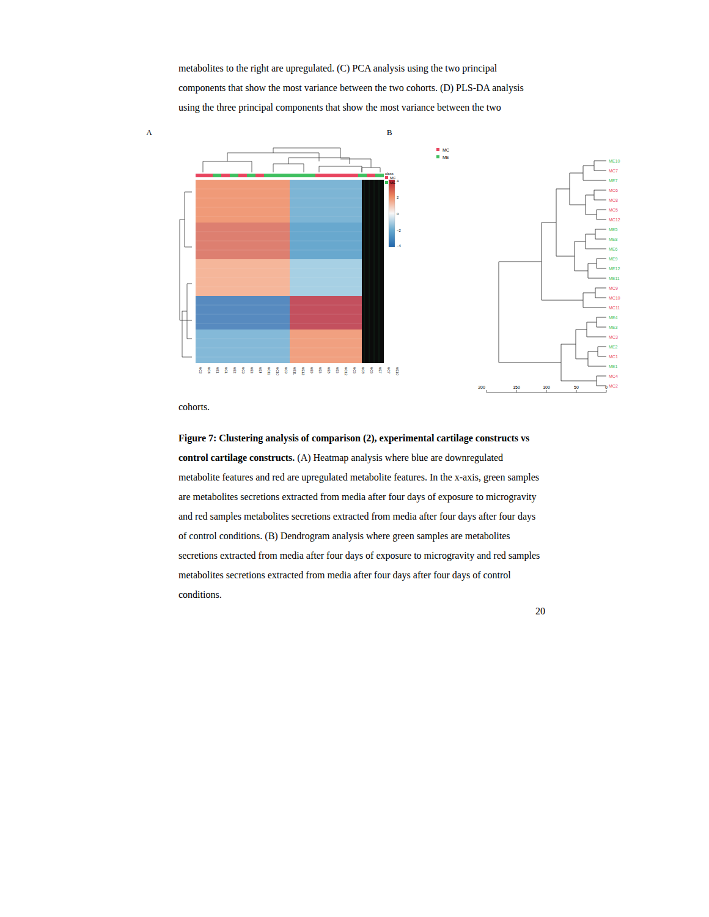metabolites to the right are upregulated. (C) PCA analysis using the two principal components that show the most variance between the two cohorts. (D) PLS-DA analysis using the three principal components that show the most variance between the two
A B
4 2 0 −2 −4 class MC ME MC2 MC4 ME1 MC1 ME2 MC3 ME3 ME4 MC11 MC10 MC9 ME11 ME12 ME9 ME6 ME8 ME5 MC12 MC5 MC8 MC6 ME7 MC7 ME10
ME10 MC7 ME7 MC6 MC8 MC5 MC12 ME5 ME8 ME6 ME9 ME12 ME11 MC9 MC10 MC11 ME4 ME3 MC3 ME2 MC1 ME1 MC4 MC2 200 150 100 50 0 MC ME
cohorts.
Figure 7: Clustering analysis of comparison (2), experimental cartilage constructs vs control cartilage constructs. (A) Heatmap analysis where blue are downregulated metabolite features and red are upregulated metabolite features. In the x-axis, green samples are metabolites secretions extracted from media after four days of exposure to microgravity and red samples metabolites secretions extracted from media after four days after four days of control conditions. (B) Dendrogram analysis where green samples are metabolites secretions extracted from media after four days of exposure to microgravity and red samples metabolites secretions extracted from media after four days after four days of control conditions.
20